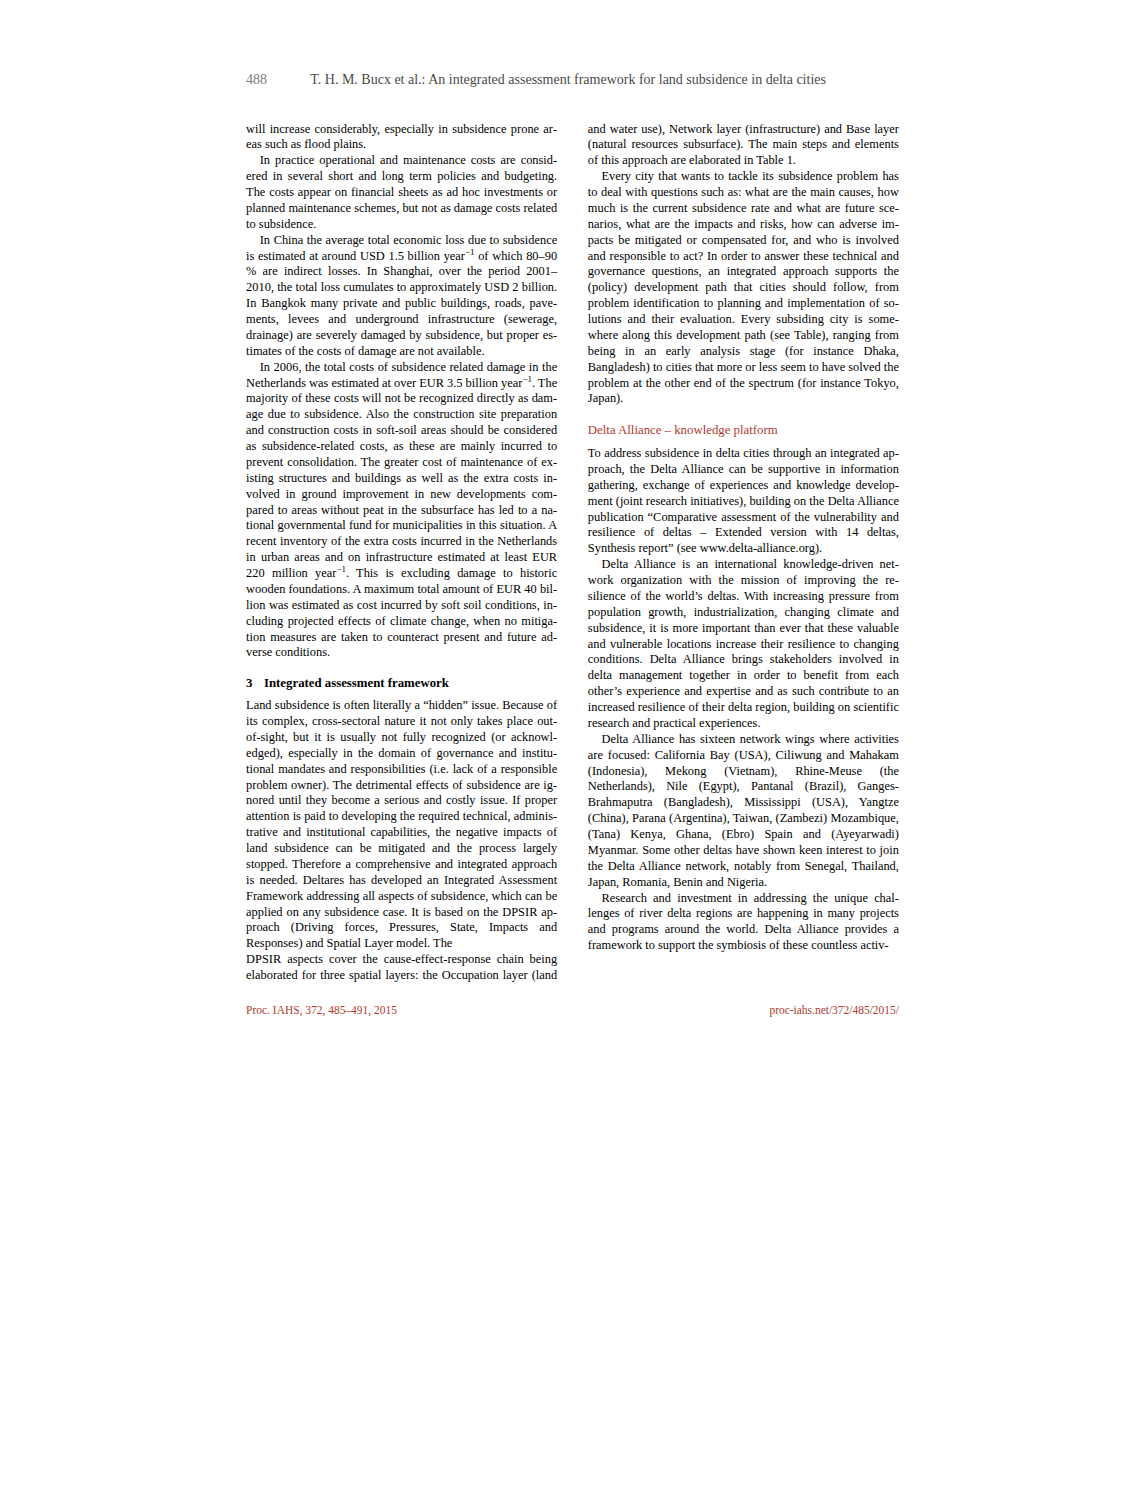488 T. H. M. Bucx et al.: An integrated assessment framework for land subsidence in delta cities
will increase considerably, especially in subsidence prone areas such as flood plains.
In practice operational and maintenance costs are considered in several short and long term policies and budgeting. The costs appear on financial sheets as ad hoc investments or planned maintenance schemes, but not as damage costs related to subsidence.
In China the average total economic loss due to subsidence is estimated at around USD 1.5 billion year−1 of which 80–90 % are indirect losses. In Shanghai, over the period 2001–2010, the total loss cumulates to approximately USD 2 billion. In Bangkok many private and public buildings, roads, pavements, levees and underground infrastructure (sewerage, drainage) are severely damaged by subsidence, but proper estimates of the costs of damage are not available.
In 2006, the total costs of subsidence related damage in the Netherlands was estimated at over EUR 3.5 billion year−1. The majority of these costs will not be recognized directly as damage due to subsidence. Also the construction site preparation and construction costs in soft-soil areas should be considered as subsidence-related costs, as these are mainly incurred to prevent consolidation. The greater cost of maintenance of existing structures and buildings as well as the extra costs involved in ground improvement in new developments compared to areas without peat in the subsurface has led to a national governmental fund for municipalities in this situation. A recent inventory of the extra costs incurred in the Netherlands in urban areas and on infrastructure estimated at least EUR 220 million year−1. This is excluding damage to historic wooden foundations. A maximum total amount of EUR 40 billion was estimated as cost incurred by soft soil conditions, including projected effects of climate change, when no mitigation measures are taken to counteract present and future adverse conditions.
3 Integrated assessment framework
Land subsidence is often literally a “hidden” issue. Because of its complex, cross-sectoral nature it not only takes place out-of-sight, but it is usually not fully recognized (or acknowledged), especially in the domain of governance and institutional mandates and responsibilities (i.e. lack of a responsible problem owner). The detrimental effects of subsidence are ignored until they become a serious and costly issue. If proper attention is paid to developing the required technical, administrative and institutional capabilities, the negative impacts of land subsidence can be mitigated and the process largely stopped. Therefore a comprehensive and integrated approach is needed. Deltares has developed an Integrated Assessment Framework addressing all aspects of subsidence, which can be applied on any subsidence case. It is based on the DPSIR approach (Driving forces, Pressures, State, Impacts and Responses) and Spatial Layer model. The
DPSIR aspects cover the cause-effect-response chain being elaborated for three spatial layers: the Occupation layer (land and water use), Network layer (infrastructure) and Base layer (natural resources subsurface). The main steps and elements of this approach are elaborated in Table 1.
Every city that wants to tackle its subsidence problem has to deal with questions such as: what are the main causes, how much is the current subsidence rate and what are future scenarios, what are the impacts and risks, how can adverse impacts be mitigated or compensated for, and who is involved and responsible to act? In order to answer these technical and governance questions, an integrated approach supports the (policy) development path that cities should follow, from problem identification to planning and implementation of solutions and their evaluation. Every subsiding city is somewhere along this development path (see Table), ranging from being in an early analysis stage (for instance Dhaka, Bangladesh) to cities that more or less seem to have solved the problem at the other end of the spectrum (for instance Tokyo, Japan).
Delta Alliance – knowledge platform
To address subsidence in delta cities through an integrated approach, the Delta Alliance can be supportive in information gathering, exchange of experiences and knowledge development (joint research initiatives), building on the Delta Alliance publication “Comparative assessment of the vulnerability and resilience of deltas – Extended version with 14 deltas, Synthesis report” (see www.delta-alliance.org).
Delta Alliance is an international knowledge-driven network organization with the mission of improving the resilience of the world’s deltas. With increasing pressure from population growth, industrialization, changing climate and subsidence, it is more important than ever that these valuable and vulnerable locations increase their resilience to changing conditions. Delta Alliance brings stakeholders involved in delta management together in order to benefit from each other’s experience and expertise and as such contribute to an increased resilience of their delta region, building on scientific research and practical experiences.
Delta Alliance has sixteen network wings where activities are focused: California Bay (USA), Ciliwung and Mahakam (Indonesia), Mekong (Vietnam), Rhine-Meuse (the Netherlands), Nile (Egypt), Pantanal (Brazil), Ganges-Brahmaputra (Bangladesh), Mississippi (USA), Yangtze (China), Parana (Argentina), Taiwan, (Zambezi) Mozambique, (Tana) Kenya, Ghana, (Ebro) Spain and (Ayeyarwadi) Myanmar. Some other deltas have shown keen interest to join the Delta Alliance network, notably from Senegal, Thailand, Japan, Romania, Benin and Nigeria.
Research and investment in addressing the unique challenges of river delta regions are happening in many projects and programs around the world. Delta Alliance provides a framework to support the symbiosis of these countless activ-
Proc. IAHS, 372, 485–491, 2015 proc-iahs.net/372/485/2015/